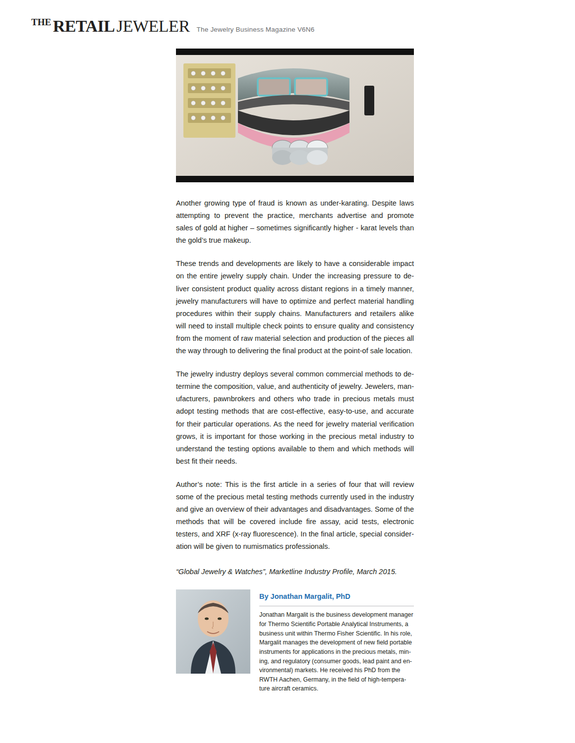THE RETAIL JEWELER
The Jewelry Business Magazine V6N6
Another growing type of fraud is known as under-karating. Despite laws attempting to prevent the practice, merchants advertise and promote sales of gold at higher – sometimes significantly higher - karat levels than the gold’s true makeup.
These trends and developments are likely to have a considerable impact on the entire jewelry supply chain. Under the increasing pressure to deliver consistent product quality across distant regions in a timely manner, jewelry manufacturers will have to optimize and perfect material handling procedures within their supply chains. Manufacturers and retailers alike will need to install multiple check points to ensure quality and consistency from the moment of raw material selection and production of the pieces all the way through to delivering the final product at the point-of sale location.
The jewelry industry deploys several common commercial methods to determine the composition, value, and authenticity of jewelry. Jewelers, manufacturers, pawnbrokers and others who trade in precious metals must adopt testing methods that are cost-effective, easy-to-use, and accurate for their particular operations. As the need for jewelry material verification grows, it is important for those working in the precious metal industry to understand the testing options available to them and which methods will best fit their needs.
Author’s note: This is the first article in a series of four that will review some of the precious metal testing methods currently used in the industry and give an overview of their advantages and disadvantages. Some of the methods that will be covered include fire assay, acid tests, electronic testers, and XRF (x-ray fluorescence). In the final article, special consideration will be given to numismatics professionals.
“Global Jewelry & Watches”, Marketline Industry Profile, March 2015.
By Jonathan Margalit, PhD
Jonathan Margalit is the business development manager for Thermo Scientific Portable Analytical Instruments, a business unit within Thermo Fisher Scientific. In his role, Margalit manages the development of new field portable instruments for applications in the precious metals, mining, and regulatory (consumer goods, lead paint and environmental) markets. He received his PhD from the RWTH Aachen, Germany, in the field of high-temperature aircraft ceramics.